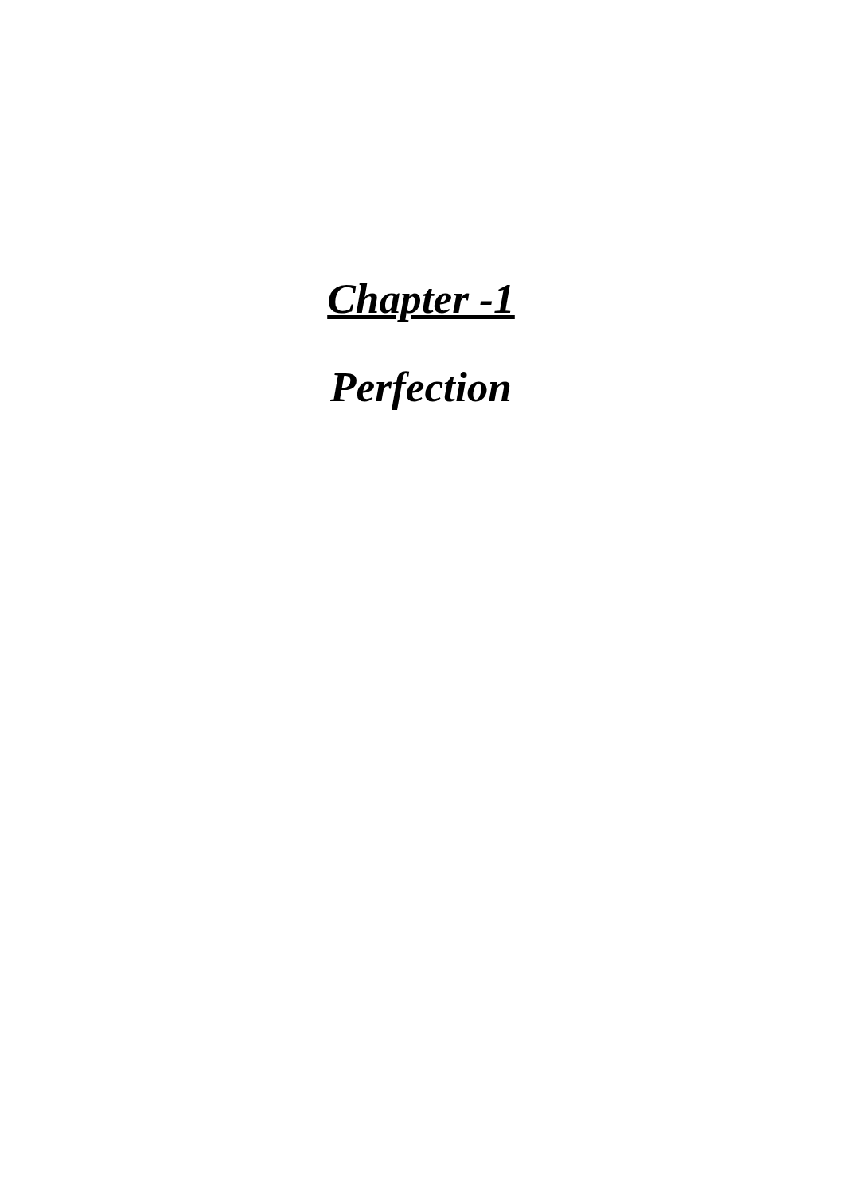Chapter -1
Perfection